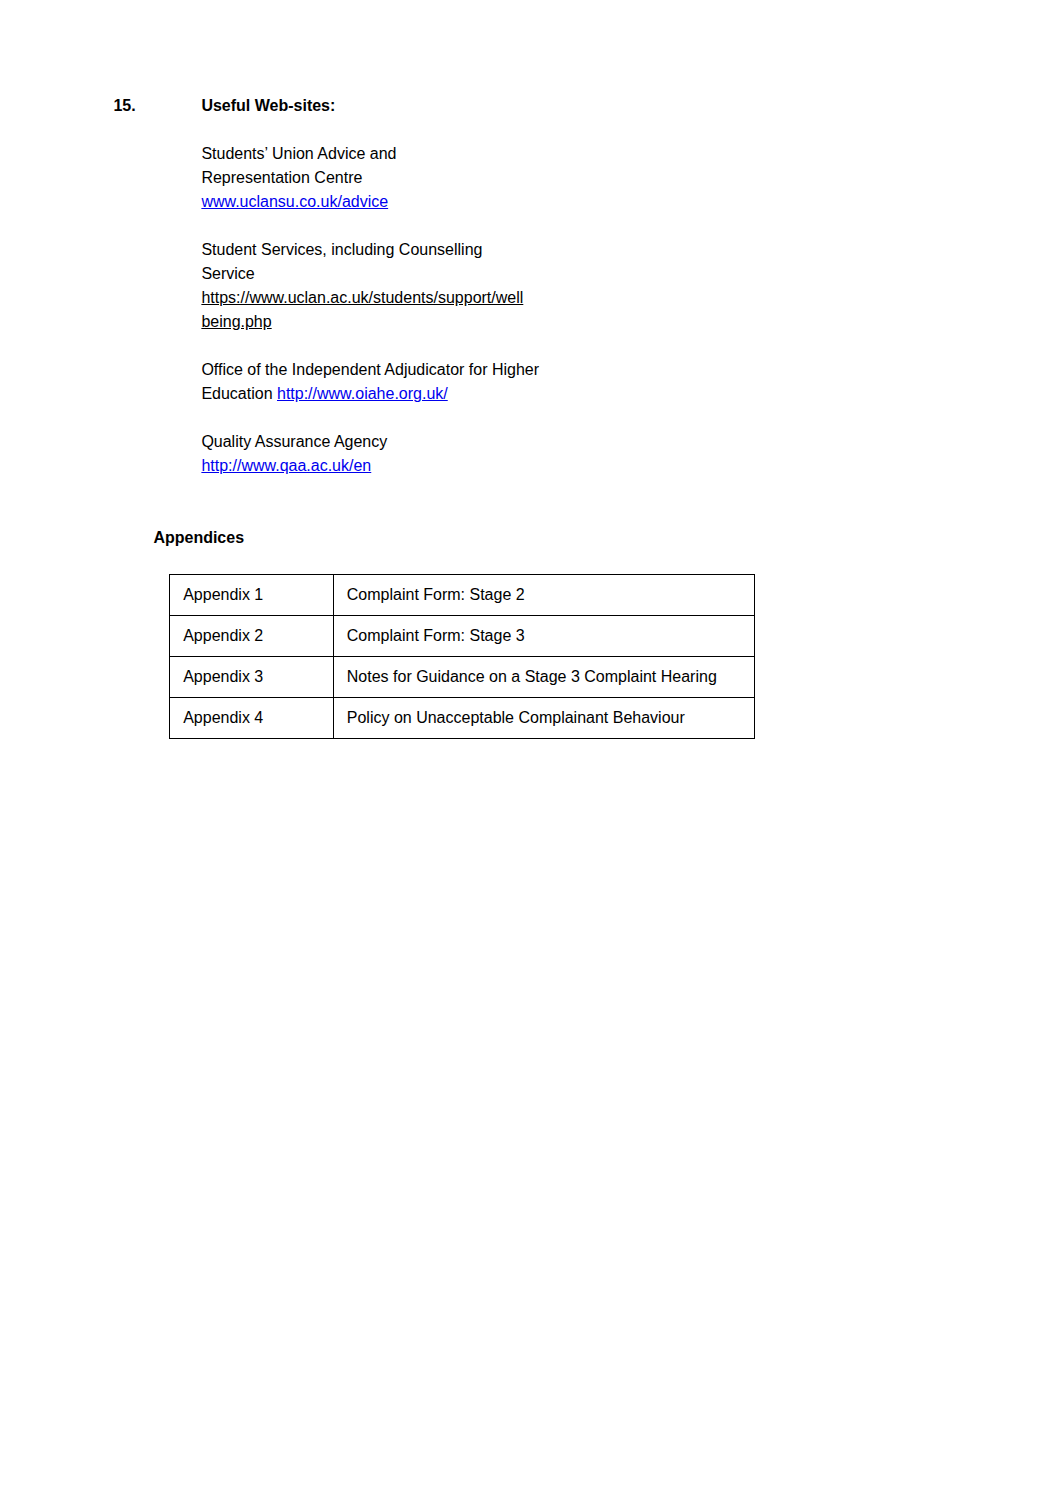15. Useful Web-sites:
Students’ Union Advice and
Representation Centre
www.uclansu.co.uk/advice
Student Services, including Counselling
Service
https://www.uclan.ac.uk/students/support/well
being.php
Office of the Independent Adjudicator for Higher
Education http://www.oiahe.org.uk/
Quality Assurance Agency
http://www.qaa.ac.uk/en
Appendices
| Appendix 1 | Complaint Form: Stage 2 |
| Appendix 2 | Complaint Form: Stage 3 |
| Appendix 3 | Notes for Guidance on a Stage 3 Complaint Hearing |
| Appendix 4 | Policy on Unacceptable Complainant Behaviour |